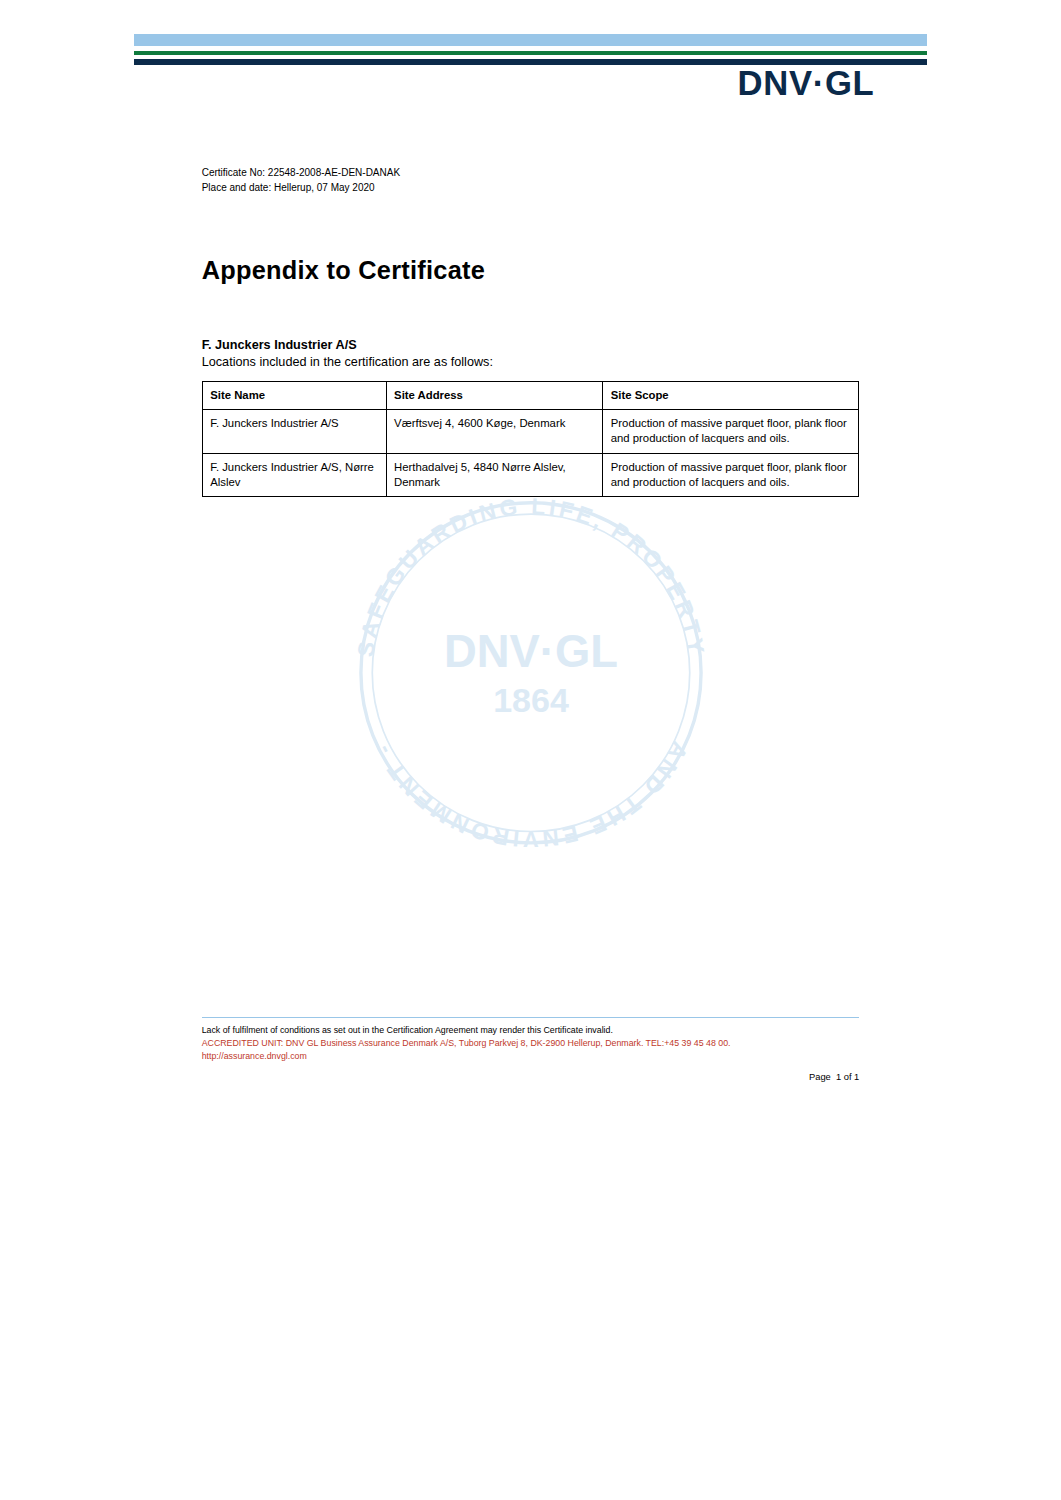DNV·GL
SAFEGUARDING LIFE, PROPERTY AND THE ENVIRONMENT - DNV·GL 1864
Certificate No: 22548-2008-AE-DEN-DANAK
Place and date: Hellerup, 07 May 2020
Appendix to Certificate
F. Junckers Industrier A/S
Locations included in the certification are as follows:
| Site Name | Site Address | Site Scope |
| --- | --- | --- |
| F. Junckers Industrier A/S | Værftsvej 4, 4600 Køge, Denmark | Production of massive parquet floor, plank floor and production of lacquers and oils. |
| F. Junckers Industrier A/S, Nørre Alslev | Herthadalvej 5, 4840 Nørre Alslev, Denmark | Production of massive parquet floor, plank floor and production of lacquers and oils. |
Lack of fulfilment of conditions as set out in the Certification Agreement may render this Certificate invalid.
ACCREDITED UNIT: DNV GL Business Assurance Denmark A/S, Tuborg Parkvej 8, DK-2900 Hellerup, Denmark. TEL:+45 39 45 48 00.
http://assurance.dnvgl.com
Page 1 of 1